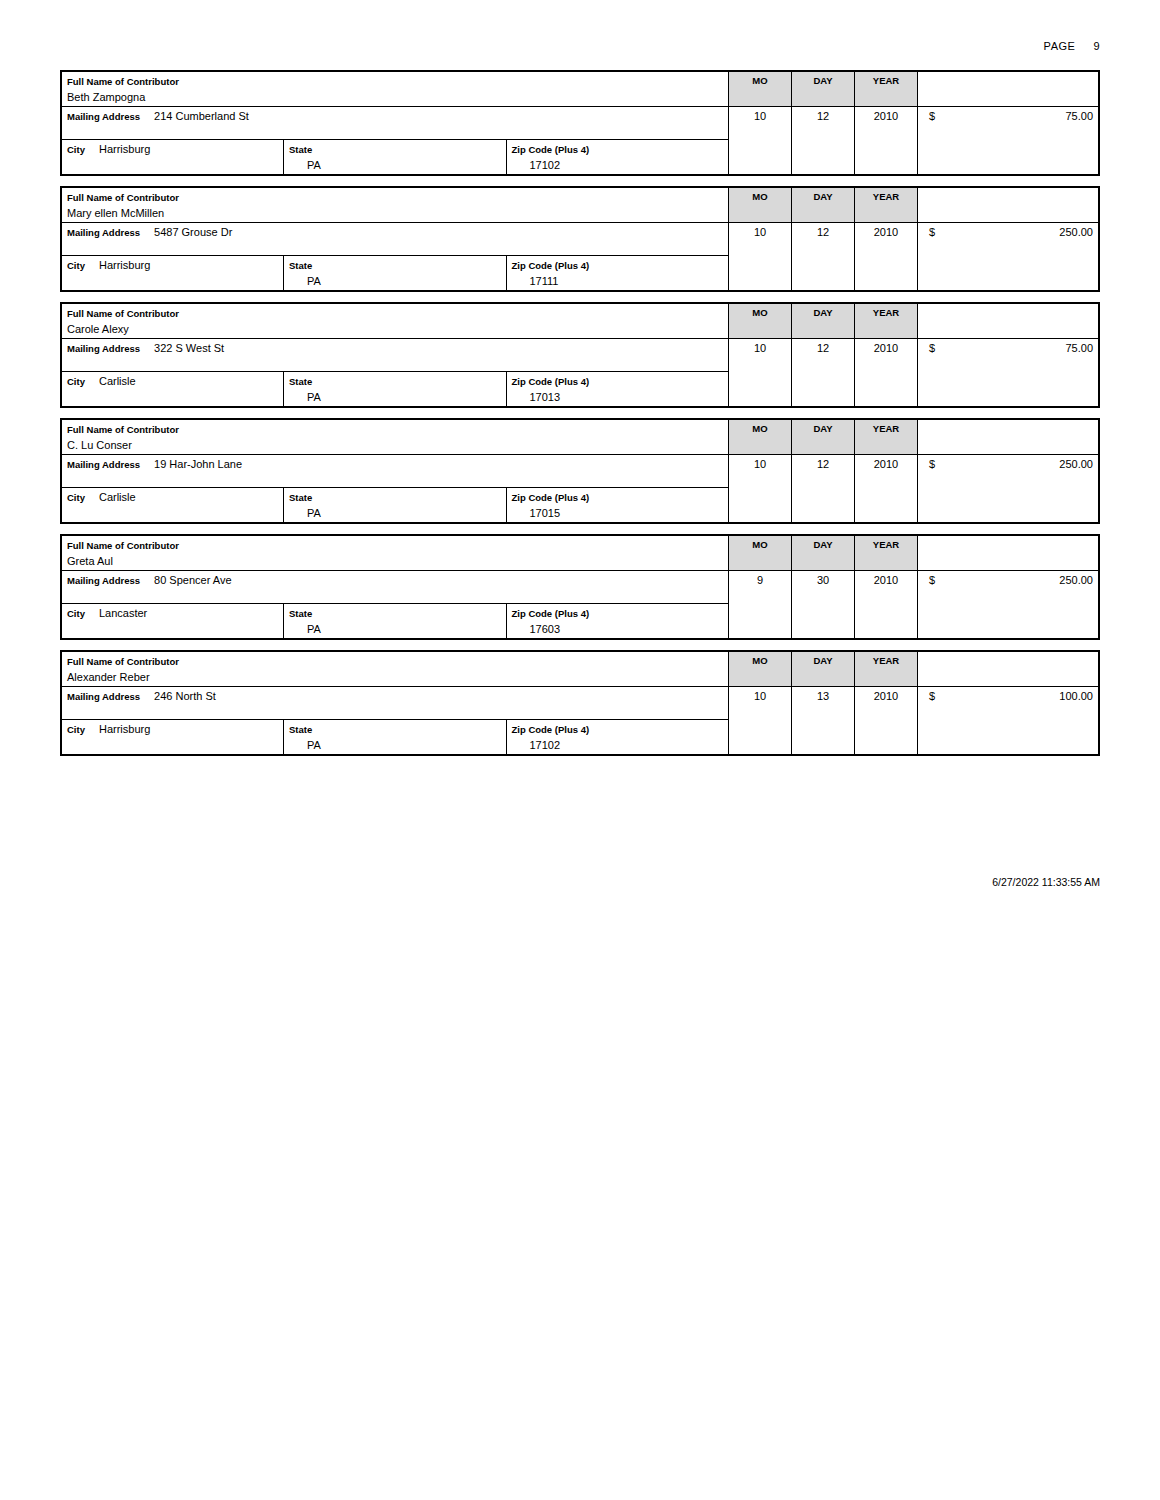PAGE9
| Full Name of Contributor Beth Zampogna | MO | DAY | YEAR | |
| Mailing Address 214 Cumberland St | 10 | 12 | 2010 | $ 75.00 |
| City Harrisburg | State PA | Zip Code (Plus 4) 17102 |
| Full Name of Contributor Mary ellen McMillen | MO | DAY | YEAR | |
| Mailing Address 5487 Grouse Dr | 10 | 12 | 2010 | $ 250.00 |
| City Harrisburg | State PA | Zip Code (Plus 4) 17111 |
| Full Name of Contributor Carole Alexy | MO | DAY | YEAR | |
| Mailing Address 322 S West St | 10 | 12 | 2010 | $ 75.00 |
| City Carlisle | State PA | Zip Code (Plus 4) 17013 |
| Full Name of Contributor C. Lu Conser | MO | DAY | YEAR | |
| Mailing Address 19 Har-John Lane | 10 | 12 | 2010 | $ 250.00 |
| City Carlisle | State PA | Zip Code (Plus 4) 17015 |
| Full Name of Contributor Greta Aul | MO | DAY | YEAR | |
| Mailing Address 80 Spencer Ave | 9 | 30 | 2010 | $ 250.00 |
| City Lancaster | State PA | Zip Code (Plus 4) 17603 |
| Full Name of Contributor Alexander Reber | MO | DAY | YEAR | |
| Mailing Address 246 North St | 10 | 13 | 2010 | $ 100.00 |
| City Harrisburg | State PA | Zip Code (Plus 4) 17102 |
6/27/2022 11:33:55 AM